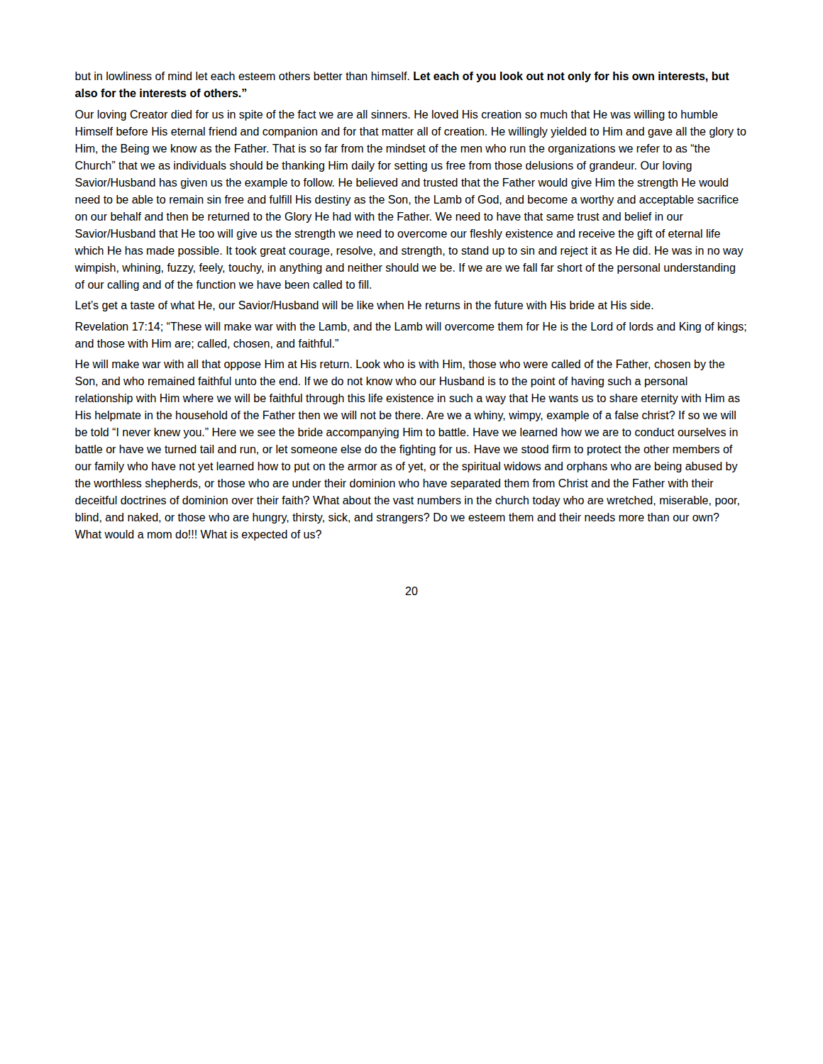but in lowliness of mind let each esteem others better than himself. Let each of you look out not only for his own interests, but also for the interests of others.”
Our loving Creator died for us in spite of the fact we are all sinners. He loved His creation so much that He was willing to humble Himself before His eternal friend and companion and for that matter all of creation. He willingly yielded to Him and gave all the glory to Him, the Being we know as the Father. That is so far from the mindset of the men who run the organizations we refer to as “the Church” that we as individuals should be thanking Him daily for setting us free from those delusions of grandeur. Our loving Savior/Husband has given us the example to follow. He believed and trusted that the Father would give Him the strength He would need to be able to remain sin free and fulfill His destiny as the Son, the Lamb of God, and become a worthy and acceptable sacrifice on our behalf and then be returned to the Glory He had with the Father. We need to have that same trust and belief in our Savior/Husband that He too will give us the strength we need to overcome our fleshly existence and receive the gift of eternal life which He has made possible. It took great courage, resolve, and strength, to stand up to sin and reject it as He did. He was in no way wimpish, whining, fuzzy, feely, touchy, in anything and neither should we be. If we are we fall far short of the personal understanding of our calling and of the function we have been called to fill.
Let’s get a taste of what He, our Savior/Husband will be like when He returns in the future with His bride at His side.
Revelation 17:14; “These will make war with the Lamb, and the Lamb will overcome them for He is the Lord of lords and King of kings; and those with Him are; called, chosen, and faithful.”
He will make war with all that oppose Him at His return. Look who is with Him, those who were called of the Father, chosen by the Son, and who remained faithful unto the end. If we do not know who our Husband is to the point of having such a personal relationship with Him where we will be faithful through this life existence in such a way that He wants us to share eternity with Him as His helpmate in the household of the Father then we will not be there. Are we a whiny, wimpy, example of a false christ? If so we will be told “I never knew you.” Here we see the bride accompanying Him to battle. Have we learned how we are to conduct ourselves in battle or have we turned tail and run, or let someone else do the fighting for us. Have we stood firm to protect the other members of our family who have not yet learned how to put on the armor as of yet, or the spiritual widows and orphans who are being abused by the worthless shepherds, or those who are under their dominion who have separated them from Christ and the Father with their deceitful doctrines of dominion over their faith? What about the vast numbers in the church today who are wretched, miserable, poor, blind, and naked, or those who are hungry, thirsty, sick, and strangers? Do we esteem them and their needs more than our own? What would a mom do!!! What is expected of us?
20